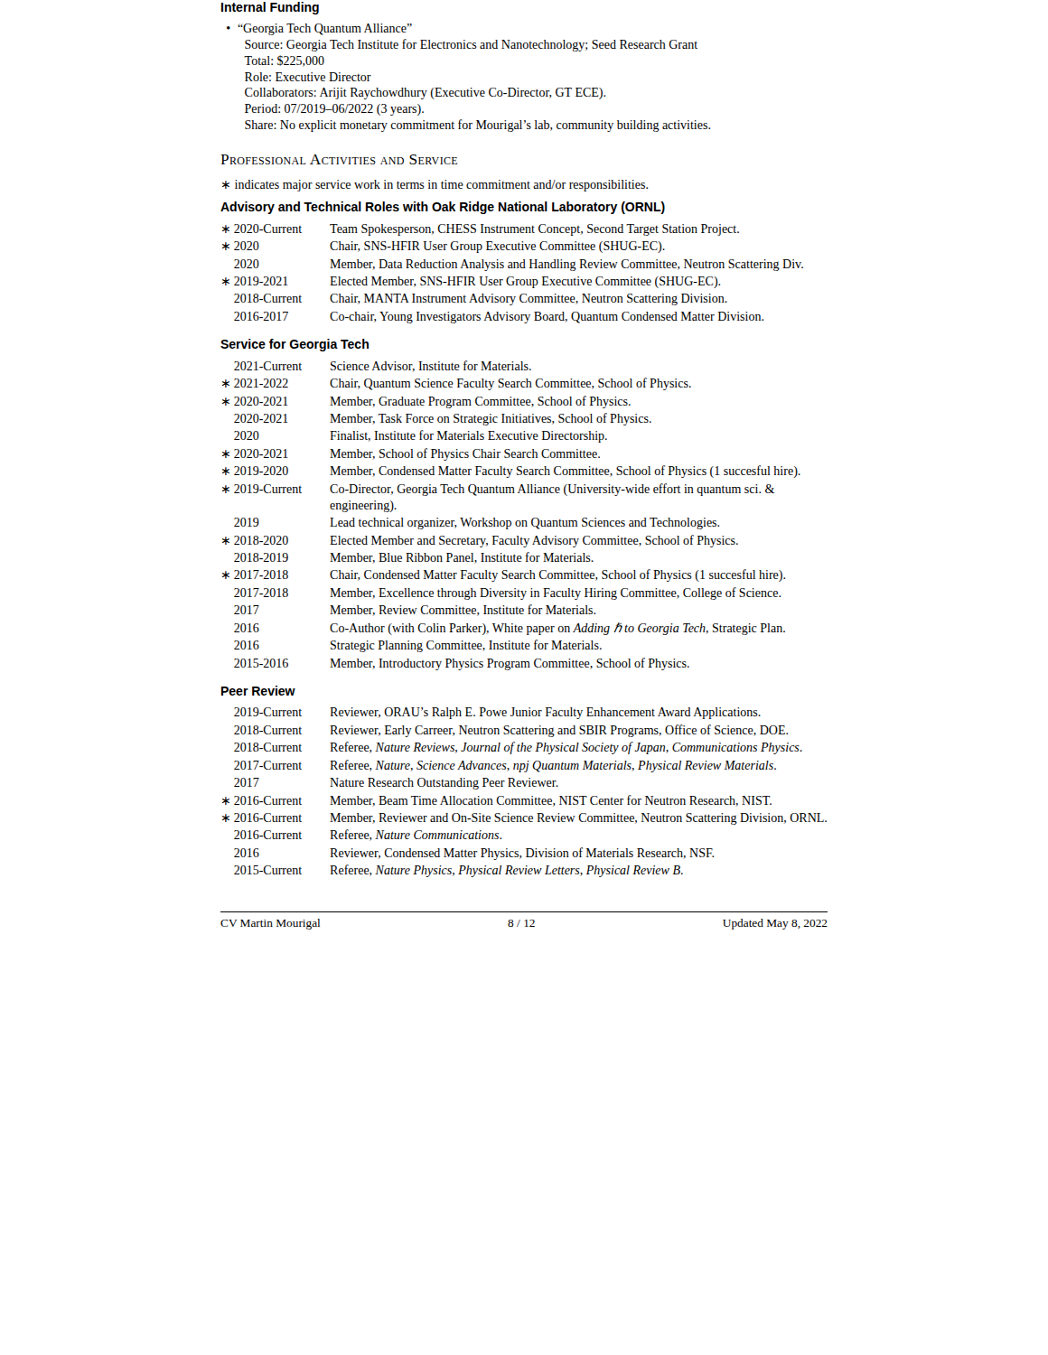Internal Funding
“Georgia Tech Quantum Alliance”
Source: Georgia Tech Institute for Electronics and Nanotechnology; Seed Research Grant
Total: $225,000
Role: Executive Director
Collaborators: Arijit Raychowdhury (Executive Co-Director, GT ECE).
Period: 07/2019–06/2022 (3 years).
Share: No explicit monetary commitment for Mourigal’s lab, community building activities.
Professional Activities and Service
∗ indicates major service work in terms in time commitment and/or responsibilities.
Advisory and Technical Roles with Oak Ridge National Laboratory (ORNL)
| ∗ | 2020-Current | Team Spokesperson, CHESS Instrument Concept, Second Target Station Project. |
| ∗ | 2020 | Chair, SNS-HFIR User Group Executive Committee (SHUG-EC). |
| | 2020 | Member, Data Reduction Analysis and Handling Review Committee, Neutron Scattering Div. |
| ∗ | 2019-2021 | Elected Member, SNS-HFIR User Group Executive Committee (SHUG-EC). |
| | 2018-Current | Chair, MANTA Instrument Advisory Committee, Neutron Scattering Division. |
| | 2016-2017 | Co-chair, Young Investigators Advisory Board, Quantum Condensed Matter Division. |
Service for Georgia Tech
| | 2021-Current | Science Advisor, Institute for Materials. |
| ∗ | 2021-2022 | Chair, Quantum Science Faculty Search Committee, School of Physics. |
| ∗ | 2020-2021 | Member, Graduate Program Committee, School of Physics. |
| | 2020-2021 | Member, Task Force on Strategic Initiatives, School of Physics. |
| | 2020 | Finalist, Institute for Materials Executive Directorship. |
| ∗ | 2020-2021 | Member, School of Physics Chair Search Committee. |
| ∗ | 2019-2020 | Member, Condensed Matter Faculty Search Committee, School of Physics (1 succesful hire). |
| ∗ | 2019-Current | Co-Director, Georgia Tech Quantum Alliance (University-wide effort in quantum sci. & engineering). |
| | 2019 | Lead technical organizer, Workshop on Quantum Sciences and Technologies. |
| ∗ | 2018-2020 | Elected Member and Secretary, Faculty Advisory Committee, School of Physics. |
| | 2018-2019 | Member, Blue Ribbon Panel, Institute for Materials. |
| ∗ | 2017-2018 | Chair, Condensed Matter Faculty Search Committee, School of Physics (1 succesful hire). |
| | 2017-2018 | Member, Excellence through Diversity in Faculty Hiring Committee, College of Science. |
| | 2017 | Member, Review Committee, Institute for Materials. |
| | 2016 | Co-Author (with Colin Parker), White paper on Adding ℏ to Georgia Tech , Strategic Plan. |
| | 2016 | Strategic Planning Committee, Institute for Materials. |
| | 2015-2016 | Member, Introductory Physics Program Committee, School of Physics. |
Peer Review
| | 2019-Current | Reviewer, ORAU’s Ralph E. Powe Junior Faculty Enhancement Award Applications. |
| | 2018-Current | Reviewer, Early Carreer, Neutron Scattering and SBIR Programs, Office of Science, DOE. |
| | 2018-Current | Referee, Nature Reviews , Journal of the Physical Society of Japan , Communications Physics . |
| | 2017-Current | Referee, Nature , Science Advances , npj Quantum Materials , Physical Review Materials . |
| | 2017 | Nature Research Outstanding Peer Reviewer. |
| ∗ | 2016-Current | Member, Beam Time Allocation Committee, NIST Center for Neutron Research, NIST. |
| ∗ | 2016-Current | Member, Reviewer and On-Site Science Review Committee, Neutron Scattering Division, ORNL. |
| | 2016-Current | Referee, Nature Communications . |
| | 2016 | Reviewer, Condensed Matter Physics, Division of Materials Research, NSF. |
| | 2015-Current | Referee, Nature Physics , Physical Review Letters , Physical Review B . |
CV Martin Mourigal Updated May 8, 2022
8 / 12